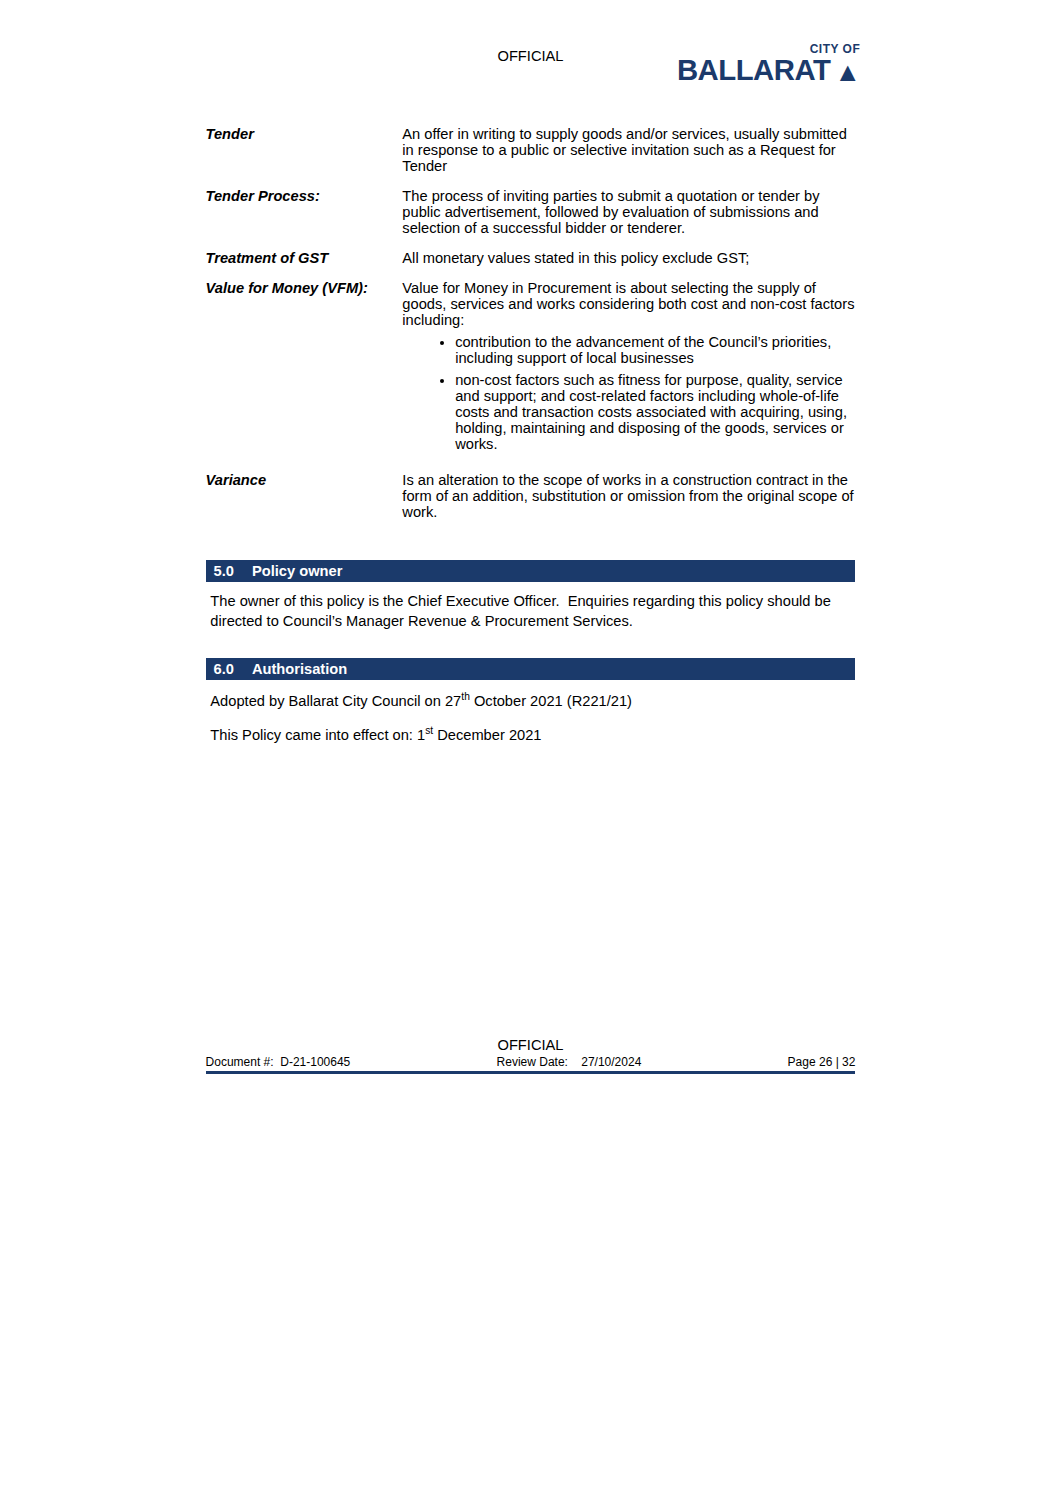OFFICIAL
CITY OF
BALLARAT▲
| Tender | An offer in writing to supply goods and/or services, usually submitted in response to a public or selective invitation such as a Request for Tender |
| Tender Process: | The process of inviting parties to submit a quotation or tender by public advertisement, followed by evaluation of submissions and selection of a successful bidder or tenderer. |
| Treatment of GST | All monetary values stated in this policy exclude GST; |
| Value for Money (VFM): | Value for Money in Procurement is about selecting the supply of goods, services and works considering both cost and non-cost factors including: contribution to the advancement of the Council’s priorities, including support of local businesses non-cost factors such as fitness for purpose, quality, service and support; and cost-related factors including whole-of-life costs and transaction costs associated with acquiring, using, holding, maintaining and disposing of the goods, services or works. |
| Variance | Is an alteration to the scope of works in a construction contract in the form of an addition, substitution or omission from the original scope of work. |
5.0 Policy owner
The owner of this policy is the Chief Executive Officer. Enquiries regarding this policy should be directed to Council’s Manager Revenue & Procurement Services.
6.0 Authorisation
Adopted by Ballarat City Council on 27th October 2021 (R221/21)
This Policy came into effect on: 1st December 2021
OFFICIAL
Document #: D-21-100645 Review Date: 27/10/2024 Page 26 | 32